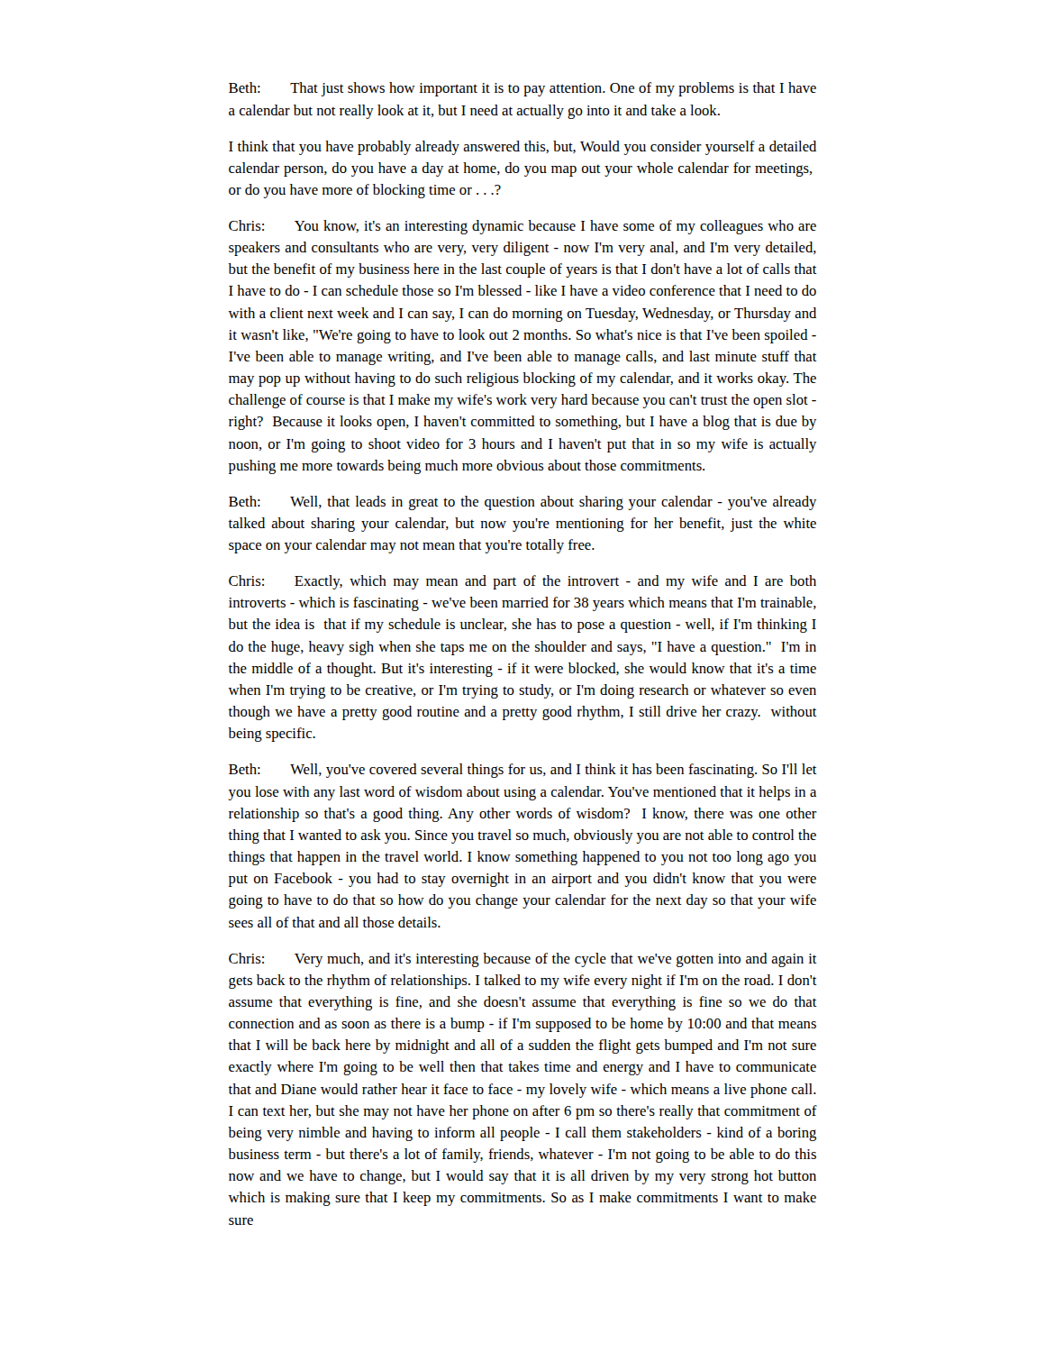Beth: That just shows how important it is to pay attention. One of my problems is that I have a calendar but not really look at it, but I need at actually go into it and take a look.
I think that you have probably already answered this, but, Would you consider yourself a detailed calendar person, do you have a day at home, do you map out your whole calendar for meetings, or do you have more of blocking time or . . .?
Chris: You know, it's an interesting dynamic because I have some of my colleagues who are speakers and consultants who are very, very diligent - now I'm very anal, and I'm very detailed, but the benefit of my business here in the last couple of years is that I don't have a lot of calls that I have to do - I can schedule those so I'm blessed - like I have a video conference that I need to do with a client next week and I can say, I can do morning on Tuesday, Wednesday, or Thursday and it wasn't like, "We're going to have to look out 2 months. So what's nice is that I've been spoiled - I've been able to manage writing, and I've been able to manage calls, and last minute stuff that may pop up without having to do such religious blocking of my calendar, and it works okay. The challenge of course is that I make my wife's work very hard because you can't trust the open slot - right? Because it looks open, I haven't committed to something, but I have a blog that is due by noon, or I'm going to shoot video for 3 hours and I haven't put that in so my wife is actually pushing me more towards being much more obvious about those commitments.
Beth: Well, that leads in great to the question about sharing your calendar - you've already talked about sharing your calendar, but now you're mentioning for her benefit, just the white space on your calendar may not mean that you're totally free.
Chris: Exactly, which may mean and part of the introvert - and my wife and I are both introverts - which is fascinating - we've been married for 38 years which means that I'm trainable, but the idea is that if my schedule is unclear, she has to pose a question - well, if I'm thinking I do the huge, heavy sigh when she taps me on the shoulder and says, "I have a question." I'm in the middle of a thought. But it's interesting - if it were blocked, she would know that it's a time when I'm trying to be creative, or I'm trying to study, or I'm doing research or whatever so even though we have a pretty good routine and a pretty good rhythm, I still drive her crazy. without being specific.
Beth: Well, you've covered several things for us, and I think it has been fascinating. So I'll let you lose with any last word of wisdom about using a calendar. You've mentioned that it helps in a relationship so that's a good thing. Any other words of wisdom? I know, there was one other thing that I wanted to ask you. Since you travel so much, obviously you are not able to control the things that happen in the travel world. I know something happened to you not too long ago you put on Facebook - you had to stay overnight in an airport and you didn't know that you were going to have to do that so how do you change your calendar for the next day so that your wife sees all of that and all those details.
Chris: Very much, and it's interesting because of the cycle that we've gotten into and again it gets back to the rhythm of relationships. I talked to my wife every night if I'm on the road. I don't assume that everything is fine, and she doesn't assume that everything is fine so we do that connection and as soon as there is a bump - if I'm supposed to be home by 10:00 and that means that I will be back here by midnight and all of a sudden the flight gets bumped and I'm not sure exactly where I'm going to be well then that takes time and energy and I have to communicate that and Diane would rather hear it face to face - my lovely wife - which means a live phone call. I can text her, but she may not have her phone on after 6 pm so there's really that commitment of being very nimble and having to inform all people - I call them stakeholders - kind of a boring business term - but there's a lot of family, friends, whatever - I'm not going to be able to do this now and we have to change, but I would say that it is all driven by my very strong hot button which is making sure that I keep my commitments. So as I make commitments I want to make sure